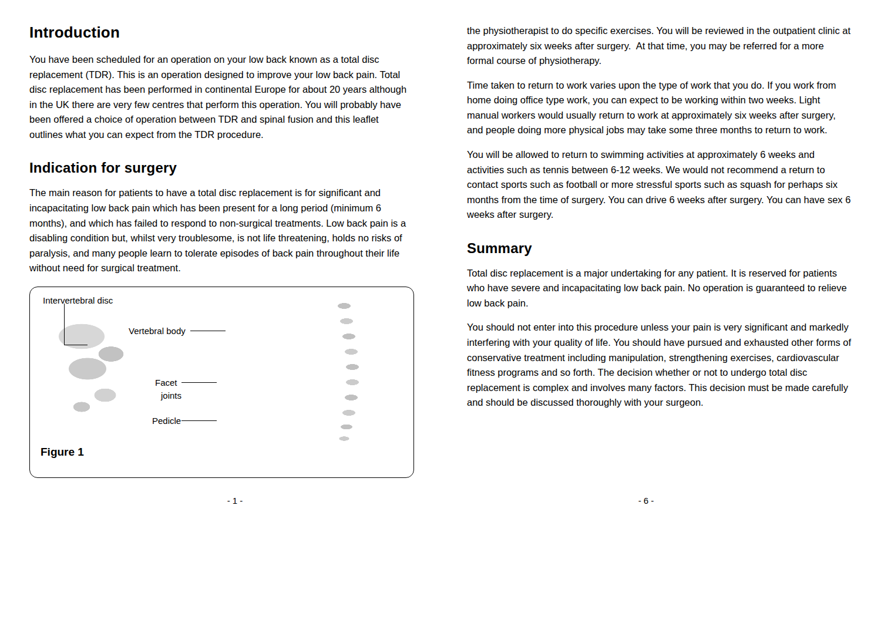Introduction
You have been scheduled for an operation on your low back known as a total disc replacement (TDR). This is an operation designed to improve your low back pain. Total disc replacement has been performed in continental Europe for about 20 years although in the UK there are very few centres that perform this operation. You will probably have been offered a choice of operation between TDR and spinal fusion and this leaflet outlines what you can expect from the TDR procedure.
Indication for surgery
The main reason for patients to have a total disc replacement is for significant and incapacitating low back pain which has been present for a long period (minimum 6 months), and which has failed to respond to non-surgical treatments. Low back pain is a disabling condition but, whilst very troublesome, is not life threatening, holds no risks of paralysis, and many people learn to tolerate episodes of back pain throughout their life without need for surgical treatment.
Intervertebral disc
Vertebral body
Facet
joints
Pedicle
Figure 1
the physiotherapist to do specific exercises. You will be reviewed in the outpatient clinic at approximately six weeks after surgery. At that time, you may be referred for a more formal course of physiotherapy.
Time taken to return to work varies upon the type of work that you do. If you work from home doing office type work, you can expect to be working within two weeks. Light manual workers would usually return to work at approximately six weeks after surgery, and people doing more physical jobs may take some three months to return to work.
You will be allowed to return to swimming activities at approximately 6 weeks and activities such as tennis between 6-12 weeks. We would not recommend a return to contact sports such as football or more stressful sports such as squash for perhaps six months from the time of surgery. You can drive 6 weeks after surgery. You can have sex 6 weeks after surgery.
Summary
Total disc replacement is a major undertaking for any patient. It is reserved for patients who have severe and incapacitating low back pain. No operation is guaranteed to relieve low back pain.
You should not enter into this procedure unless your pain is very significant and markedly interfering with your quality of life. You should have pursued and exhausted other forms of conservative treatment including manipulation, strengthening exercises, cardiovascular fitness programs and so forth. The decision whether or not to undergo total disc replacement is complex and involves many factors. This decision must be made carefully and should be discussed thoroughly with your surgeon.
- 1 -
- 6 -